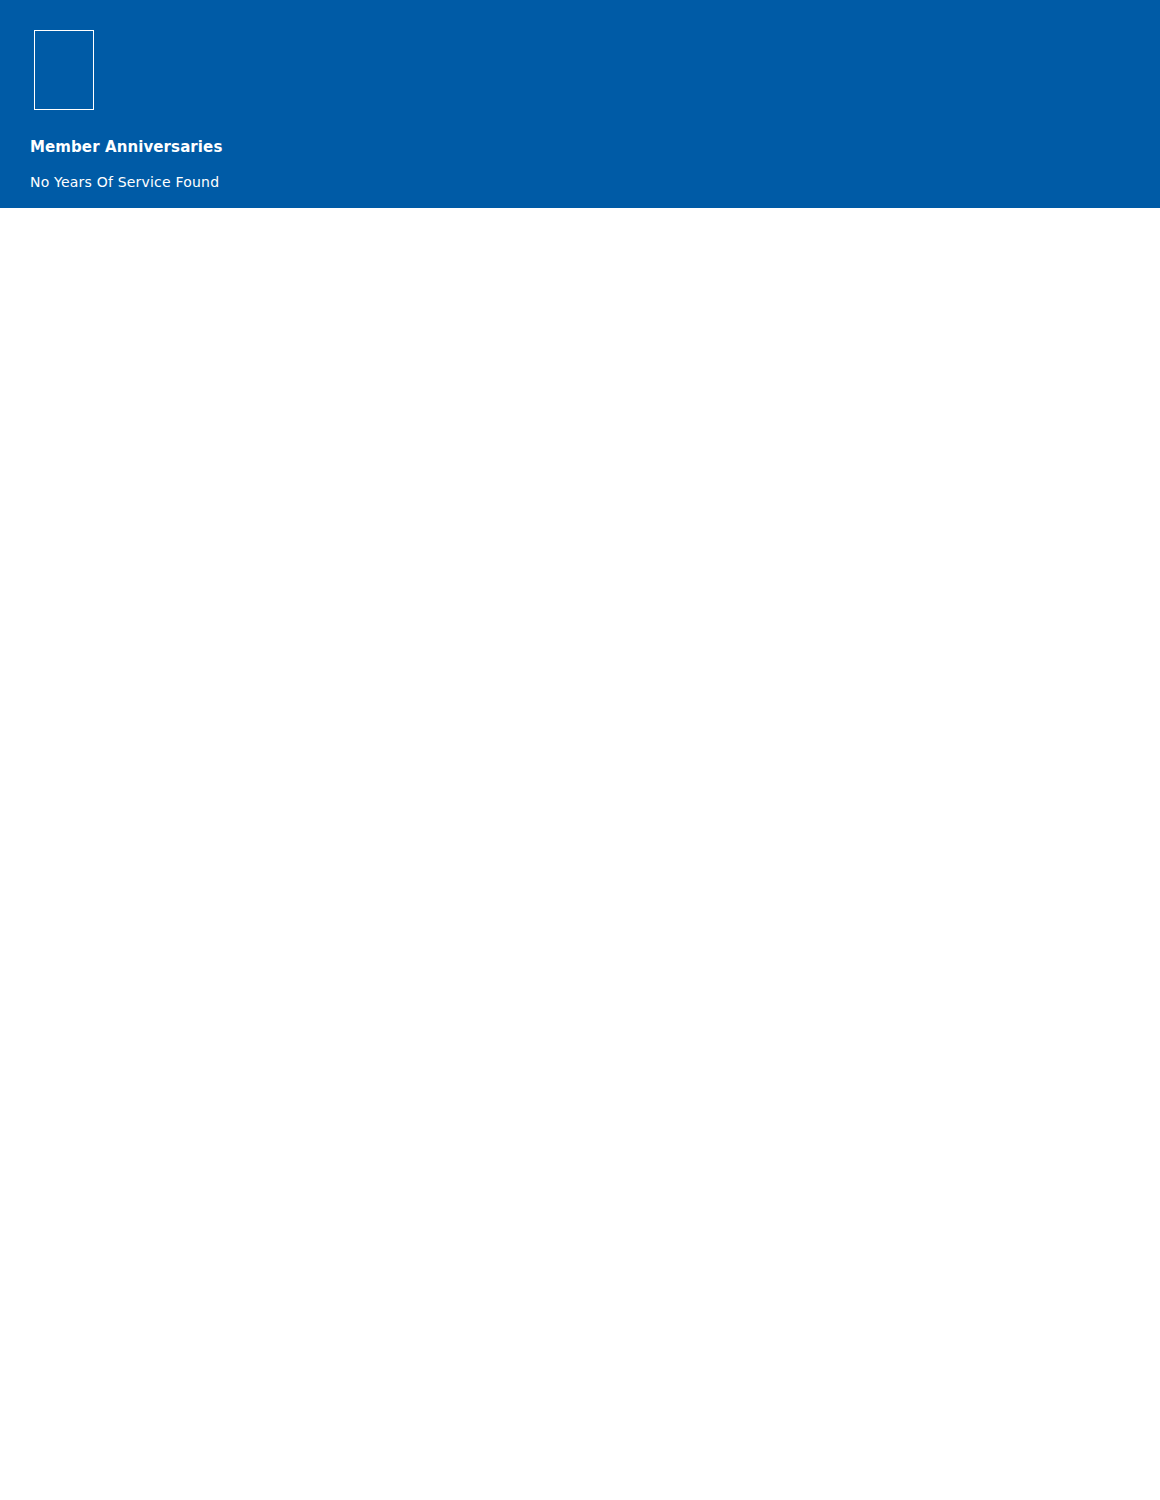Member Anniversaries
No Years Of Service Found